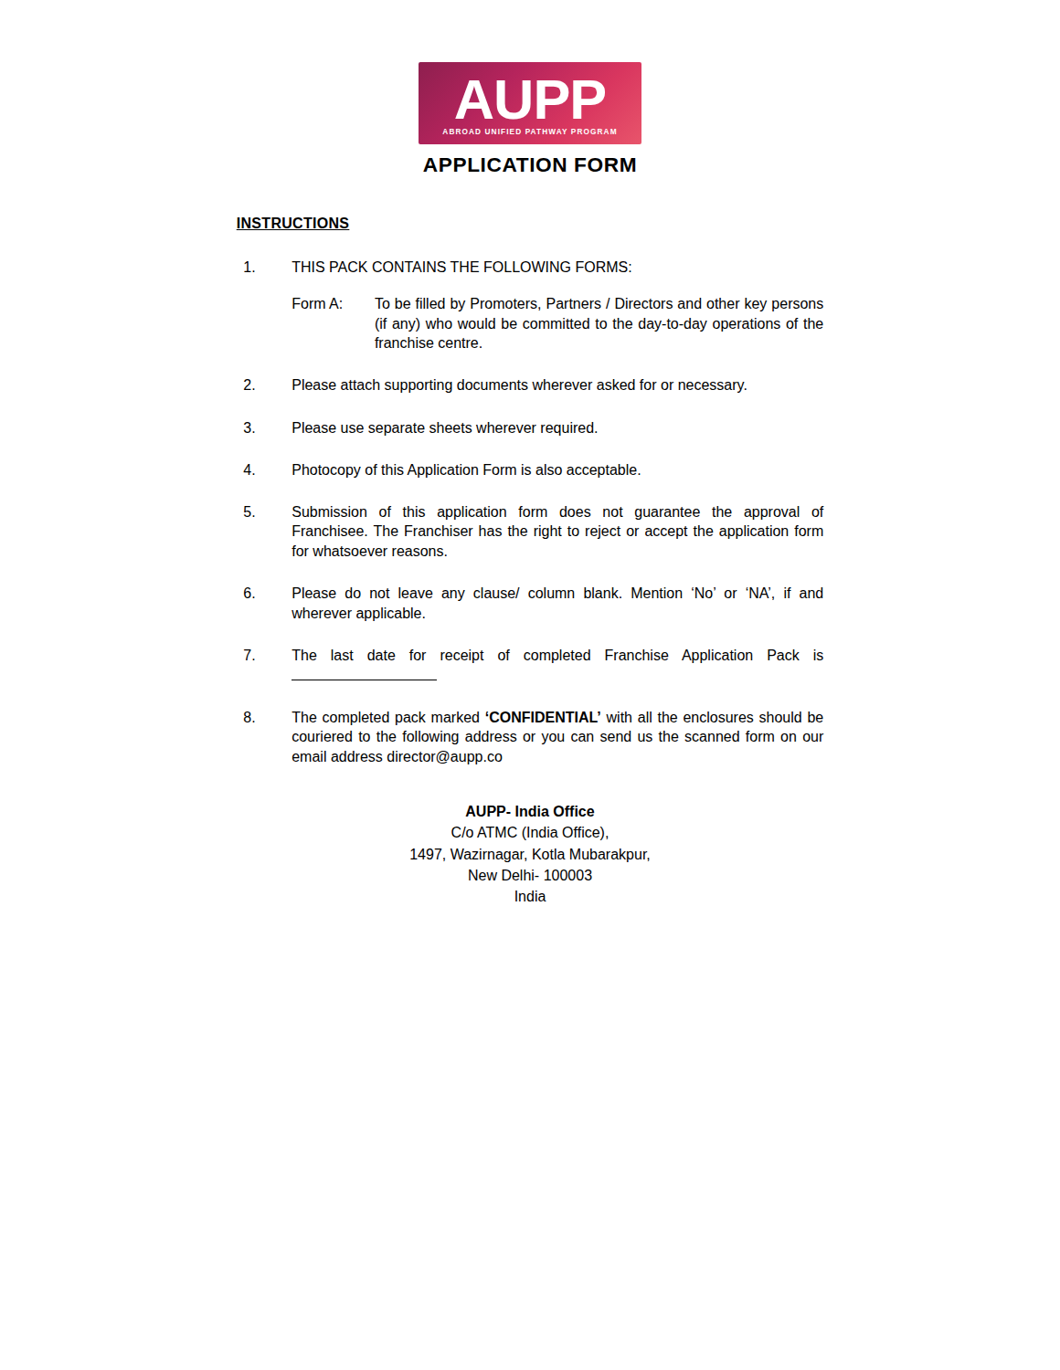AUPP ABROAD UNIFIED PATHWAY PROGRAM
APPLICATION FORM
INSTRUCTIONS
1. THIS PACK CONTAINS THE FOLLOWING FORMS: Form A: To be filled by Promoters, Partners / Directors and other key persons (if any) who would be committed to the day-to-day operations of the franchise centre.
2. Please attach supporting documents wherever asked for or necessary.
3. Please use separate sheets wherever required.
4. Photocopy of this Application Form is also acceptable.
5. Submission of this application form does not guarantee the approval of Franchisee. The Franchiser has the right to reject or accept the application form for whatsoever reasons.
6. Please do not leave any clause/ column blank. Mention ‘No’ or ‘NA’, if and wherever applicable.
7. The last date for receipt of completed Franchise Application Pack is
8. The completed pack marked ‘CONFIDENTIAL’ with all the enclosures should be couriered to the following address or you can send us the scanned form on our email address director@aupp.co
AUPP- India Office
C/o ATMC (India Office),
1497, Wazirnagar, Kotla Mubarakpur,
New Delhi- 100003
India